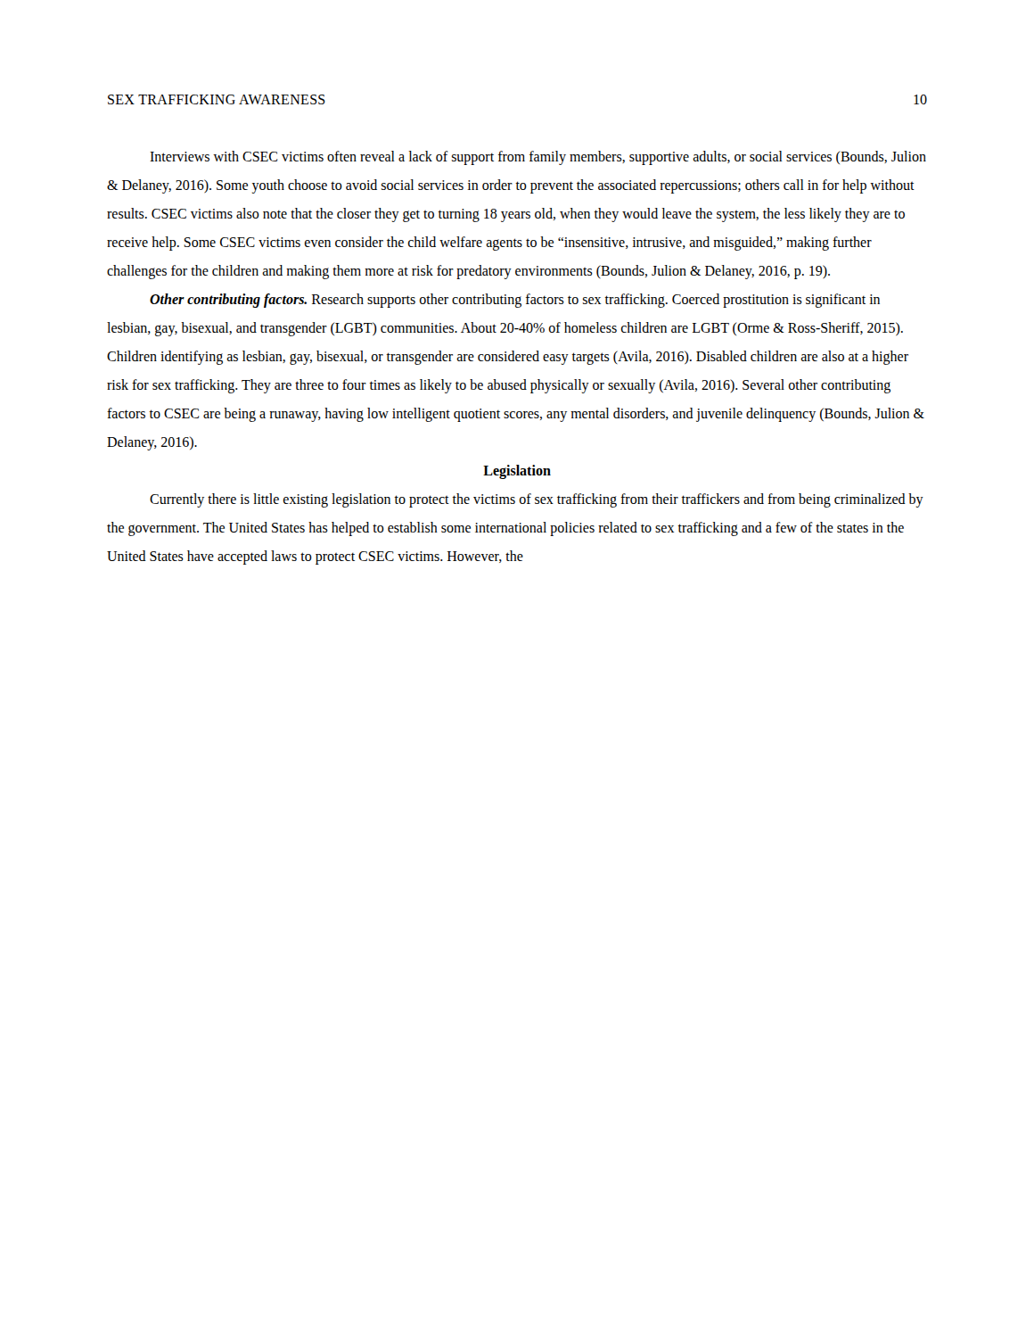Sex Trafficking Awareness 10
Interviews with CSEC victims often reveal a lack of support from family members, supportive adults, or social services (Bounds, Julion & Delaney, 2016). Some youth choose to avoid social services in order to prevent the associated repercussions; others call in for help without results. CSEC victims also note that the closer they get to turning 18 years old, when they would leave the system, the less likely they are to receive help. Some CSEC victims even consider the child welfare agents to be “insensitive, intrusive, and misguided,” making further challenges for the children and making them more at risk for predatory environments (Bounds, Julion & Delaney, 2016, p. 19).
Other contributing factors. Research supports other contributing factors to sex trafficking. Coerced prostitution is significant in lesbian, gay, bisexual, and transgender (LGBT) communities. About 20-40% of homeless children are LGBT (Orme & Ross-Sheriff, 2015). Children identifying as lesbian, gay, bisexual, or transgender are considered easy targets (Avila, 2016). Disabled children are also at a higher risk for sex trafficking. They are three to four times as likely to be abused physically or sexually (Avila, 2016). Several other contributing factors to CSEC are being a runaway, having low intelligent quotient scores, any mental disorders, and juvenile delinquency (Bounds, Julion & Delaney, 2016).
Legislation
Currently there is little existing legislation to protect the victims of sex trafficking from their traffickers and from being criminalized by the government. The United States has helped to establish some international policies related to sex trafficking and a few of the states in the United States have accepted laws to protect CSEC victims. However, the